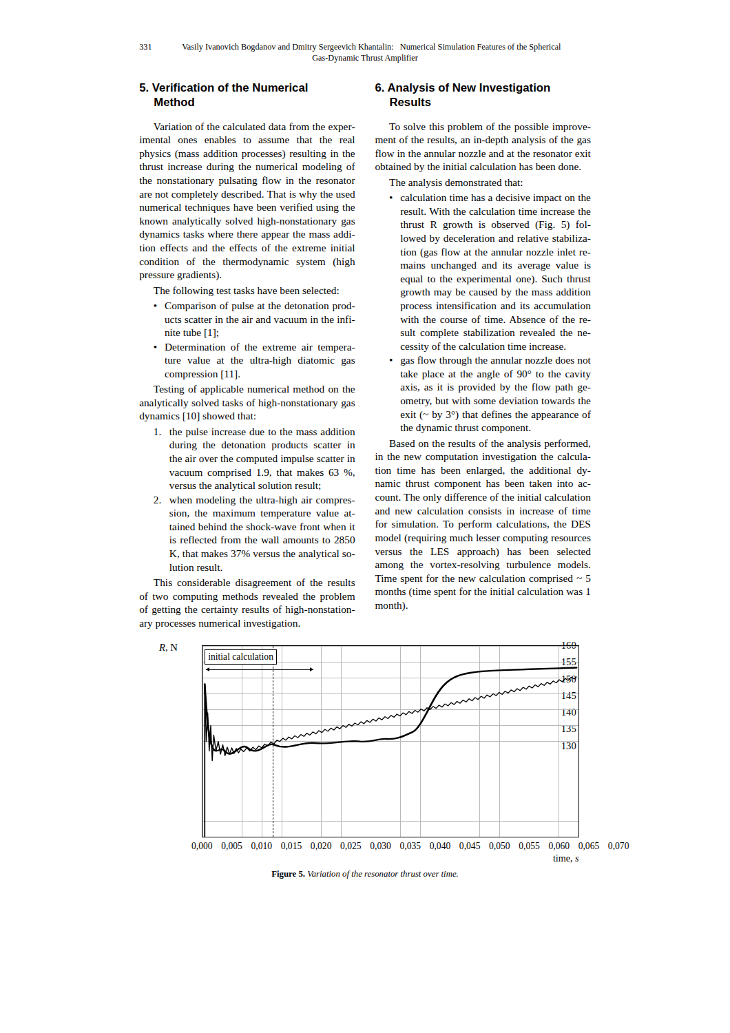331
Vasily Ivanovich Bogdanov and Dmitry Sergeevich Khantalin: Numerical Simulation Features of the Spherical Gas-Dynamic Thrust Amplifier
5. Verification of the Numerical Method
Variation of the calculated data from the experimental ones enables to assume that the real physics (mass addition processes) resulting in the thrust increase during the numerical modeling of the nonstationary pulsating flow in the resonator are not completely described. That is why the used numerical techniques have been verified using the known analytically solved high-nonstationary gas dynamics tasks where there appear the mass addition effects and the effects of the extreme initial condition of the thermodynamic system (high pressure gradients).
The following test tasks have been selected:
Comparison of pulse at the detonation products scatter in the air and vacuum in the infinite tube [1];
Determination of the extreme air temperature value at the ultra-high diatomic gas compression [11].
Testing of applicable numerical method on the analytically solved tasks of high-nonstationary gas dynamics [10] showed that:
the pulse increase due to the mass addition during the detonation products scatter in the air over the computed impulse scatter in vacuum comprised 1.9, that makes 63 %, versus the analytical solution result;
when modeling the ultra-high air compression, the maximum temperature value attained behind the shock-wave front when it is reflected from the wall amounts to 2850 K, that makes 37% versus the analytical solution result.
This considerable disagreement of the results of two computing methods revealed the problem of getting the certainty results of high-nonstationary processes numerical investigation.
6. Analysis of New Investigation Results
To solve this problem of the possible improvement of the results, an in-depth analysis of the gas flow in the annular nozzle and at the resonator exit obtained by the initial calculation has been done.
The analysis demonstrated that:
calculation time has a decisive impact on the result. With the calculation time increase the thrust R growth is observed (Fig. 5) followed by deceleration and relative stabilization (gas flow at the annular nozzle inlet remains unchanged and its average value is equal to the experimental one). Such thrust growth may be caused by the mass addition process intensification and its accumulation with the course of time. Absence of the result complete stabilization revealed the necessity of the calculation time increase.
gas flow through the annular nozzle does not take place at the angle of 90° to the cavity axis, as it is provided by the flow path geometry, but with some deviation towards the exit (~ by 3°) that defines the appearance of the dynamic thrust component.
Based on the results of the analysis performed, in the new computation investigation the calculation time has been enlarged, the additional dynamic thrust component has been taken into account. The only difference of the initial calculation and new calculation consists in increase of time for simulation. To perform calculations, the DES model (requiring much lesser computing resources versus the LES approach) has been selected among the vortex-resolving turbulence models. Time spent for the new calculation comprised ~ 5 months (time spent for the initial calculation was 1 month).
R, N
160
155
150
145
140
135
130
initial calculation
0,000
0,005
0,010
0,015
0,020
0,025
0,030
0,035
0,040
0,045
0,050
0,055
0,060
0,065
0,070
time, s
Figure 5. Variation of the resonator thrust over time.